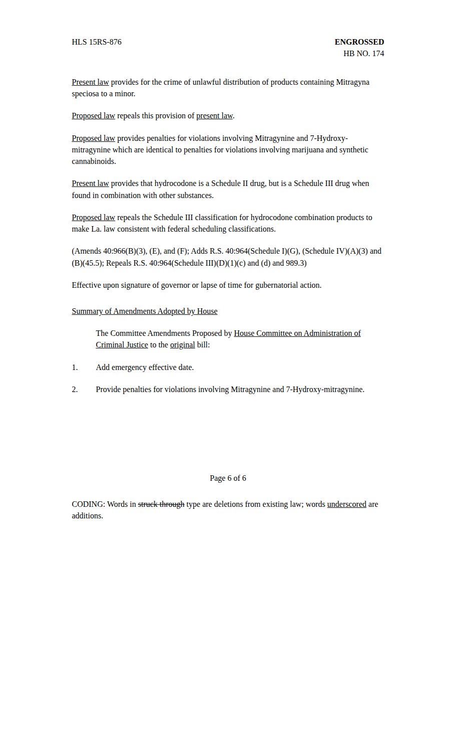HLS 15RS-876
ENGROSSED
HB NO. 174
Present law provides for the crime of unlawful distribution of products containing Mitragyna speciosa to a minor.
Proposed law repeals this provision of present law.
Proposed law provides penalties for violations involving Mitragynine and 7-Hydroxy-mitragynine which are identical to penalties for violations involving marijuana and synthetic cannabinoids.
Present law provides that hydrocodone is a Schedule II drug, but is a Schedule III drug when found in combination with other substances.
Proposed law repeals the Schedule III classification for hydrocodone combination products to make La. law consistent with federal scheduling classifications.
(Amends 40:966(B)(3), (E), and (F); Adds R.S. 40:964(Schedule I)(G), (Schedule IV)(A)(3) and (B)(45.5); Repeals R.S. 40:964(Schedule III)(D)(1)(c) and (d) and 989.3)
Effective upon signature of governor or lapse of time for gubernatorial action.
Summary of Amendments Adopted by House
The Committee Amendments Proposed by House Committee on Administration of Criminal Justice to the original bill:
1. Add emergency effective date.
2. Provide penalties for violations involving Mitragynine and 7-Hydroxy-mitragynine.
Page 6 of 6
CODING: Words in struck through type are deletions from existing law; words underscored are additions.